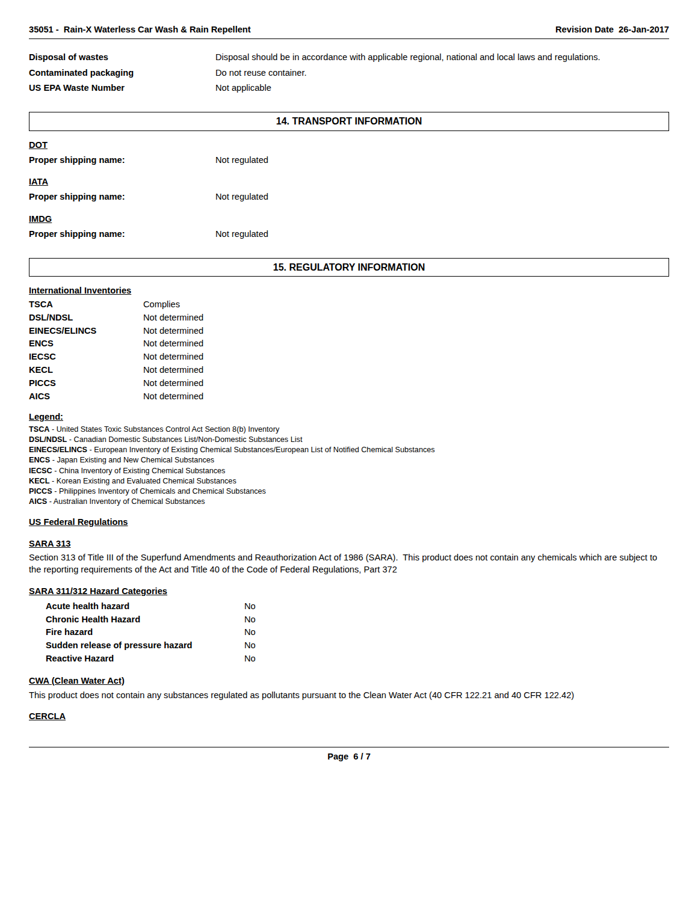35051 - Rain-X Waterless Car Wash & Rain Repellent Revision Date 26-Jan-2017
| Disposal of wastes | Disposal should be in accordance with applicable regional, national and local laws and regulations. |
| Contaminated packaging | Do not reuse container. |
| US EPA Waste Number | Not applicable |
14. TRANSPORT INFORMATION
DOT
| Proper shipping name: | Not regulated |
IATA
| Proper shipping name: | Not regulated |
IMDG
| Proper shipping name: | Not regulated |
15. REGULATORY INFORMATION
International Inventories
| TSCA | Complies |
| DSL/NDSL | Not determined |
| EINECS/ELINCS | Not determined |
| ENCS | Not determined |
| IECSC | Not determined |
| KECL | Not determined |
| PICCS | Not determined |
| AICS | Not determined |
Legend:
TSCA - United States Toxic Substances Control Act Section 8(b) Inventory
DSL/NDSL - Canadian Domestic Substances List/Non-Domestic Substances List
EINECS/ELINCS - European Inventory of Existing Chemical Substances/European List of Notified Chemical Substances
ENCS - Japan Existing and New Chemical Substances
IECSC - China Inventory of Existing Chemical Substances
KECL - Korean Existing and Evaluated Chemical Substances
PICCS - Philippines Inventory of Chemicals and Chemical Substances
AICS - Australian Inventory of Chemical Substances
US Federal Regulations
SARA 313
Section 313 of Title III of the Superfund Amendments and Reauthorization Act of 1986 (SARA). This product does not contain any chemicals which are subject to the reporting requirements of the Act and Title 40 of the Code of Federal Regulations, Part 372
SARA 311/312 Hazard Categories
| Acute health hazard | No |
| Chronic Health Hazard | No |
| Fire hazard | No |
| Sudden release of pressure hazard | No |
| Reactive Hazard | No |
CWA (Clean Water Act)
This product does not contain any substances regulated as pollutants pursuant to the Clean Water Act (40 CFR 122.21 and 40 CFR 122.42)
CERCLA
Page 6 / 7